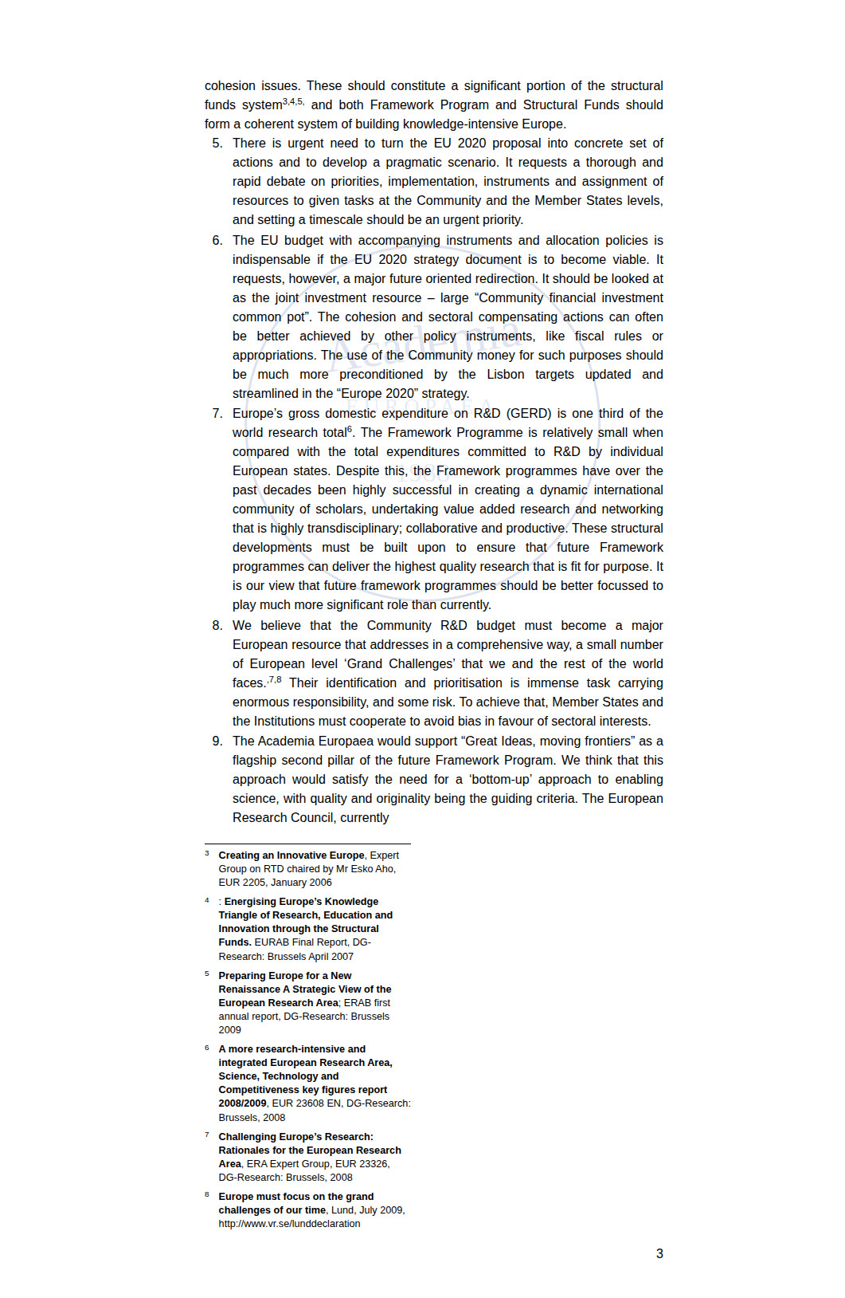Academia
EUROPAEA
1988
cohesion issues. These should constitute a significant portion of the structural funds system3,4,5, and both Framework Program and Structural Funds should form a coherent system of building knowledge-intensive Europe.
There is urgent need to turn the EU 2020 proposal into concrete set of actions and to develop a pragmatic scenario. It requests a thorough and rapid debate on priorities, implementation, instruments and assignment of resources to given tasks at the Community and the Member States levels, and setting a timescale should be an urgent priority.
The EU budget with accompanying instruments and allocation policies is indispensable if the EU 2020 strategy document is to become viable. It requests, however, a major future oriented redirection. It should be looked at as the joint investment resource – large “Community financial investment common pot”. The cohesion and sectoral compensating actions can often be better achieved by other policy instruments, like fiscal rules or appropriations. The use of the Community money for such purposes should be much more preconditioned by the Lisbon targets updated and streamlined in the “Europe 2020” strategy.
Europe’s gross domestic expenditure on R&D (GERD) is one third of the world research total6. The Framework Programme is relatively small when compared with the total expenditures committed to R&D by individual European states. Despite this, the Framework programmes have over the past decades been highly successful in creating a dynamic international community of scholars, undertaking value added research and networking that is highly transdisciplinary; collaborative and productive. These structural developments must be built upon to ensure that future Framework programmes can deliver the highest quality research that is fit for purpose. It is our view that future framework programmes should be better focussed to play much more significant role than currently.
We believe that the Community R&D budget must become a major European resource that addresses in a comprehensive way, a small number of European level ‘Grand Challenges’ that we and the rest of the world faces.,7,8 Their identification and prioritisation is immense task carrying enormous responsibility, and some risk. To achieve that, Member States and the Institutions must cooperate to avoid bias in favour of sectoral interests.
The Academia Europaea would support “Great Ideas, moving frontiers” as a flagship second pillar of the future Framework Program. We think that this approach would satisfy the need for a ‘bottom-up’ approach to enabling science, with quality and originality being the guiding criteria. The European Research Council, currently
3 Creating an Innovative Europe, Expert Group on RTD chaired by Mr Esko Aho, EUR 2205, January 2006
4: Energising Europe’s Knowledge Triangle of Research, Education and Innovation through the Structural Funds. EURAB Final Report, DG-Research: Brussels April 2007
5 Preparing Europe for a New Renaissance A Strategic View of the European Research Area; ERAB first annual report, DG-Research: Brussels 2009
6 A more research-intensive and integrated European Research Area, Science, Technology and Competitiveness key figures report 2008/2009, EUR 23608 EN, DG-Research: Brussels, 2008
7 Challenging Europe’s Research: Rationales for the European Research Area, ERA Expert Group, EUR 23326, DG-Research: Brussels, 2008
8 Europe must focus on the grand challenges of our time, Lund, July 2009, http://www.vr.se/lunddeclaration
3